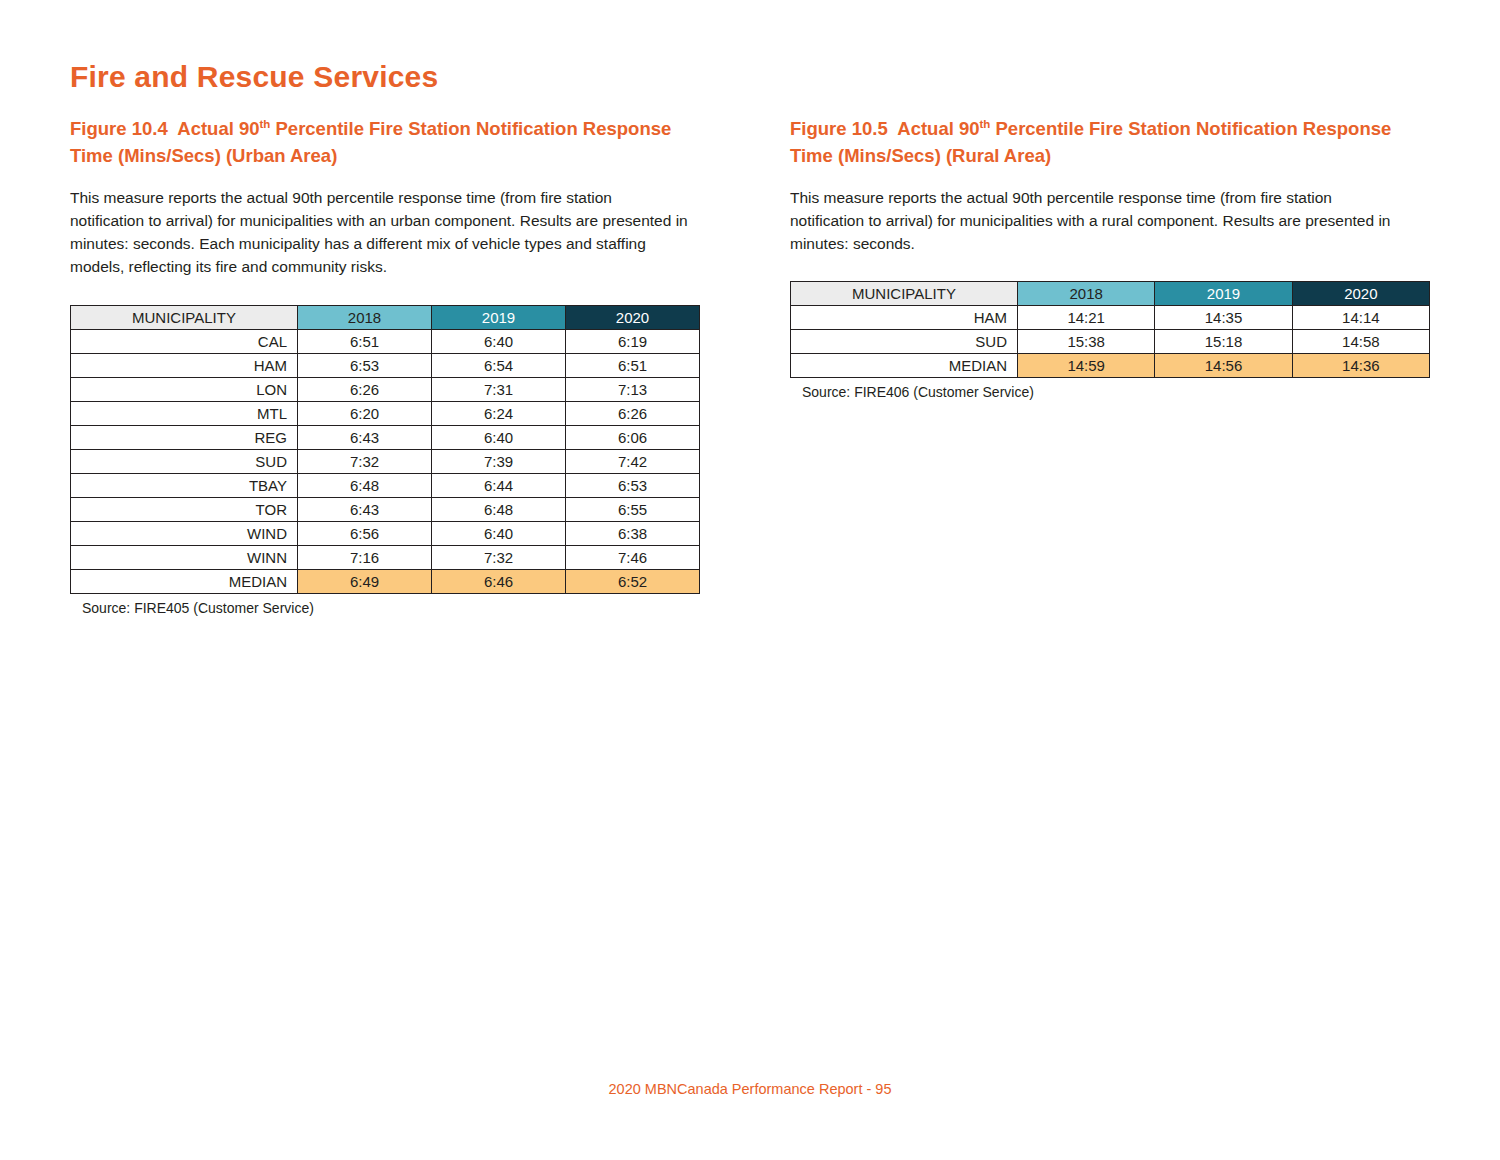Fire and Rescue Services
Figure 10.4 Actual 90th Percentile Fire Station Notification Response Time (Mins/Secs) (Urban Area)
This measure reports the actual 90th percentile response time (from fire station notification to arrival) for municipalities with an urban component. Results are presented in minutes: seconds. Each municipality has a different mix of vehicle types and staffing models, reflecting its fire and community risks.
| MUNICIPALITY | 2018 | 2019 | 2020 |
| --- | --- | --- | --- |
| CAL | 6:51 | 6:40 | 6:19 |
| HAM | 6:53 | 6:54 | 6:51 |
| LON | 6:26 | 7:31 | 7:13 |
| MTL | 6:20 | 6:24 | 6:26 |
| REG | 6:43 | 6:40 | 6:06 |
| SUD | 7:32 | 7:39 | 7:42 |
| TBAY | 6:48 | 6:44 | 6:53 |
| TOR | 6:43 | 6:48 | 6:55 |
| WIND | 6:56 | 6:40 | 6:38 |
| WINN | 7:16 | 7:32 | 7:46 |
| MEDIAN | 6:49 | 6:46 | 6:52 |
Source: FIRE405 (Customer Service)
Figure 10.5 Actual 90th Percentile Fire Station Notification Response Time (Mins/Secs) (Rural Area)
This measure reports the actual 90th percentile response time (from fire station notification to arrival) for municipalities with a rural component. Results are presented in minutes: seconds.
| MUNICIPALITY | 2018 | 2019 | 2020 |
| --- | --- | --- | --- |
| HAM | 14:21 | 14:35 | 14:14 |
| SUD | 15:38 | 15:18 | 14:58 |
| MEDIAN | 14:59 | 14:56 | 14:36 |
Source: FIRE406 (Customer Service)
2020 MBNCanada Performance Report - 95